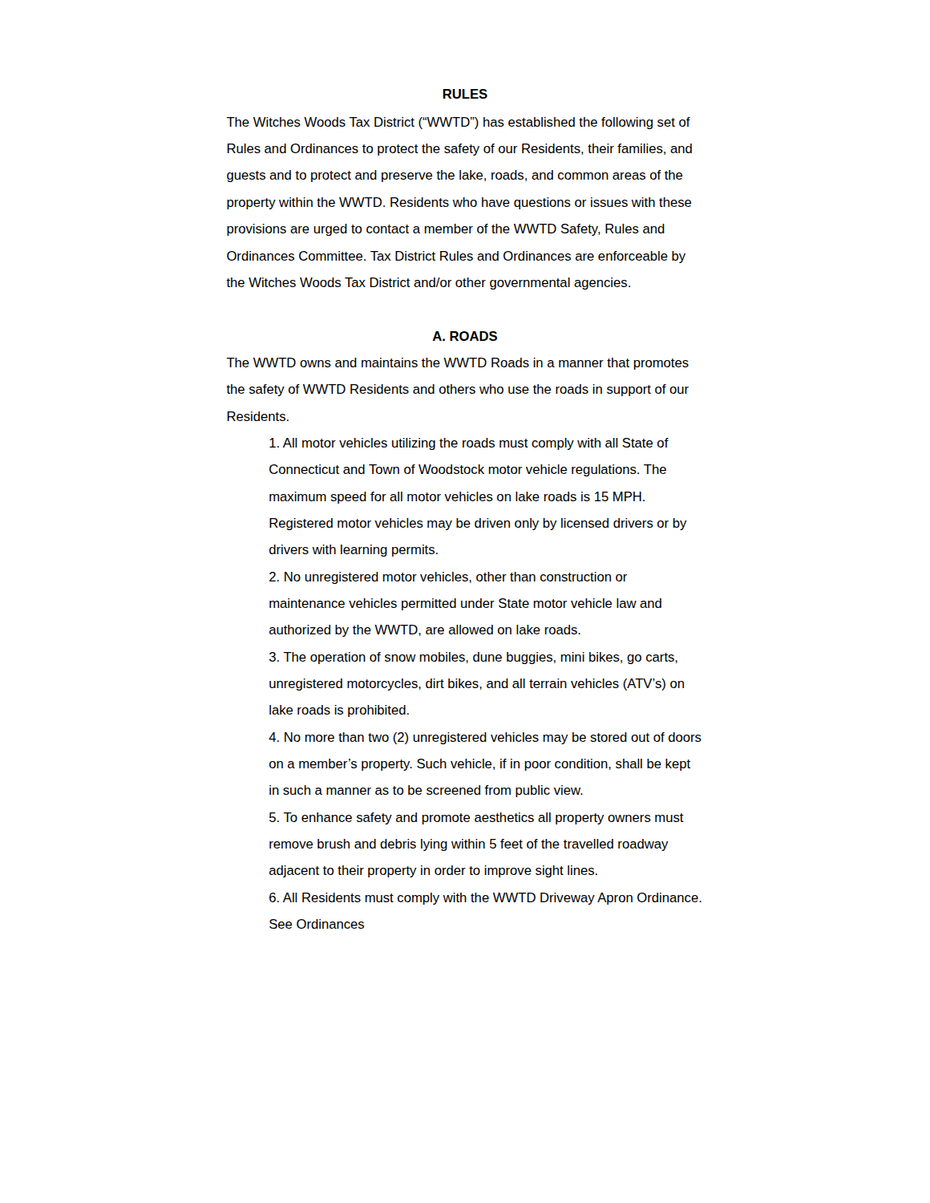RULES
The Witches Woods Tax District (“WWTD”) has established the following set of Rules and Ordinances to protect the safety of our Residents, their families, and guests and to protect and preserve the lake, roads, and common areas of the property within the WWTD. Residents who have questions or issues with these provisions are urged to contact a member of the WWTD Safety, Rules and Ordinances Committee. Tax District Rules and Ordinances are enforceable by the Witches Woods Tax District and/or other governmental agencies.
A. ROADS
The WWTD owns and maintains the WWTD Roads in a manner that promotes the safety of WWTD Residents and others who use the roads in support of our Residents.
1. All motor vehicles utilizing the roads must comply with all State of Connecticut and Town of Woodstock motor vehicle regulations. The maximum speed for all motor vehicles on lake roads is 15 MPH. Registered motor vehicles may be driven only by licensed drivers or by drivers with learning permits.
2. No unregistered motor vehicles, other than construction or maintenance vehicles permitted under State motor vehicle law and authorized by the WWTD, are allowed on lake roads.
3. The operation of snow mobiles, dune buggies, mini bikes, go carts, unregistered motorcycles, dirt bikes, and all terrain vehicles (ATV’s) on lake roads is prohibited.
4. No more than two (2) unregistered vehicles may be stored out of doors on a member’s property. Such vehicle, if in poor condition, shall be kept in such a manner as to be screened from public view.
5. To enhance safety and promote aesthetics all property owners must remove brush and debris lying within 5 feet of the travelled roadway adjacent to their property in order to improve sight lines.
6. All Residents must comply with the WWTD Driveway Apron Ordinance. See Ordinances